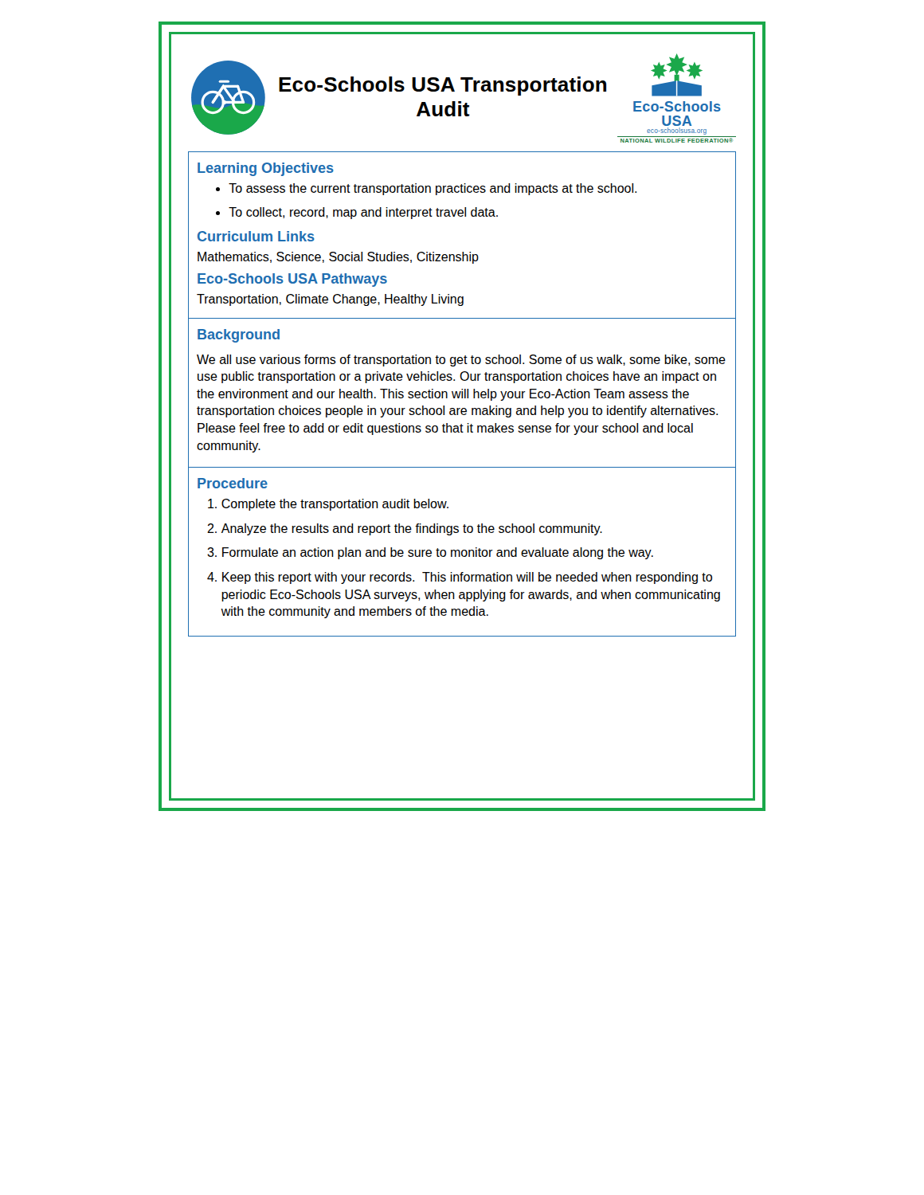Eco-Schools USA Transportation Audit
Eco-Schools USA
eco-schoolsusa.org
NATIONAL WILDLIFE FEDERATION®
Learning Objectives
To assess the current transportation practices and impacts at the school.
To collect, record, map and interpret travel data.
Curriculum Links
Mathematics, Science, Social Studies, Citizenship
Eco-Schools USA Pathways
Transportation, Climate Change, Healthy Living
Background
We all use various forms of transportation to get to school. Some of us walk, some bike, some use public transportation or a private vehicles. Our transportation choices have an impact on the environment and our health. This section will help your Eco-Action Team assess the transportation choices people in your school are making and help you to identify alternatives. Please feel free to add or edit questions so that it makes sense for your school and local community.
Procedure
Complete the transportation audit below.
Analyze the results and report the findings to the school community.
Formulate an action plan and be sure to monitor and evaluate along the way.
Keep this report with your records. This information will be needed when responding to periodic Eco-Schools USA surveys, when applying for awards, and when communicating with the community and members of the media.